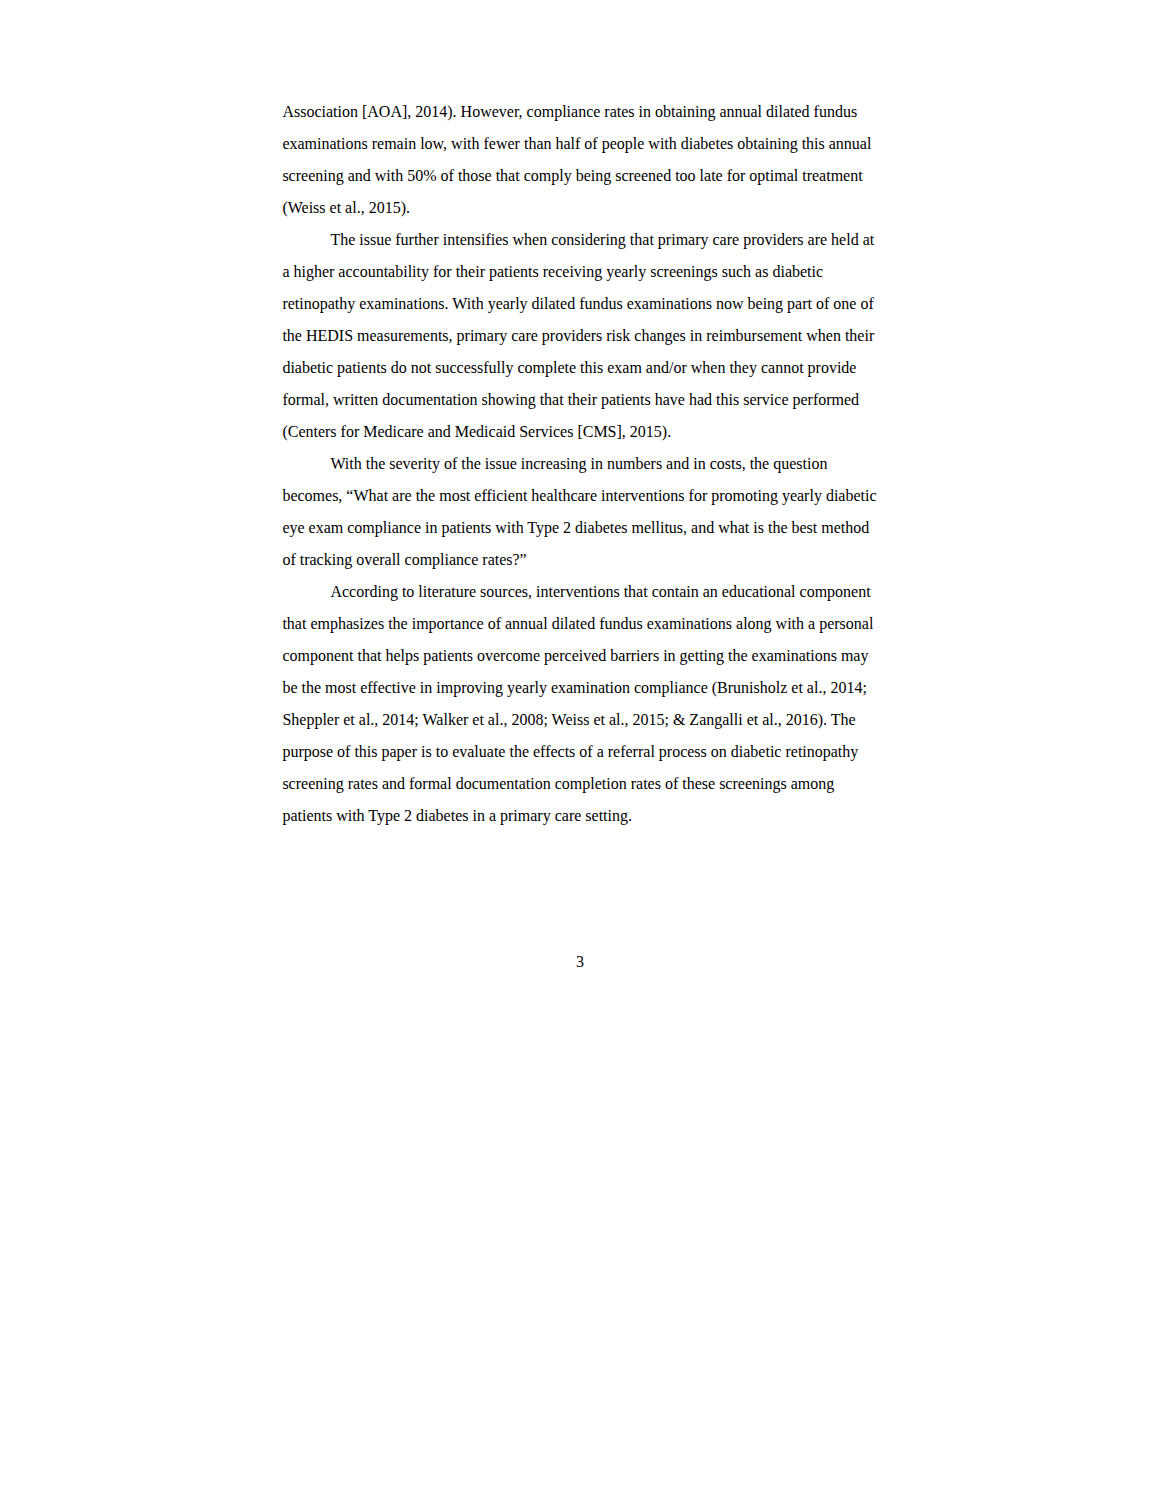Association [AOA], 2014). However, compliance rates in obtaining annual dilated fundus examinations remain low, with fewer than half of people with diabetes obtaining this annual screening and with 50% of those that comply being screened too late for optimal treatment (Weiss et al., 2015).
The issue further intensifies when considering that primary care providers are held at a higher accountability for their patients receiving yearly screenings such as diabetic retinopathy examinations. With yearly dilated fundus examinations now being part of one of the HEDIS measurements, primary care providers risk changes in reimbursement when their diabetic patients do not successfully complete this exam and/or when they cannot provide formal, written documentation showing that their patients have had this service performed (Centers for Medicare and Medicaid Services [CMS], 2015).
With the severity of the issue increasing in numbers and in costs, the question becomes, “What are the most efficient healthcare interventions for promoting yearly diabetic eye exam compliance in patients with Type 2 diabetes mellitus, and what is the best method of tracking overall compliance rates?”
According to literature sources, interventions that contain an educational component that emphasizes the importance of annual dilated fundus examinations along with a personal component that helps patients overcome perceived barriers in getting the examinations may be the most effective in improving yearly examination compliance (Brunisholz et al., 2014; Sheppler et al., 2014; Walker et al., 2008; Weiss et al., 2015; & Zangalli et al., 2016). The purpose of this paper is to evaluate the effects of a referral process on diabetic retinopathy screening rates and formal documentation completion rates of these screenings among patients with Type 2 diabetes in a primary care setting.
3